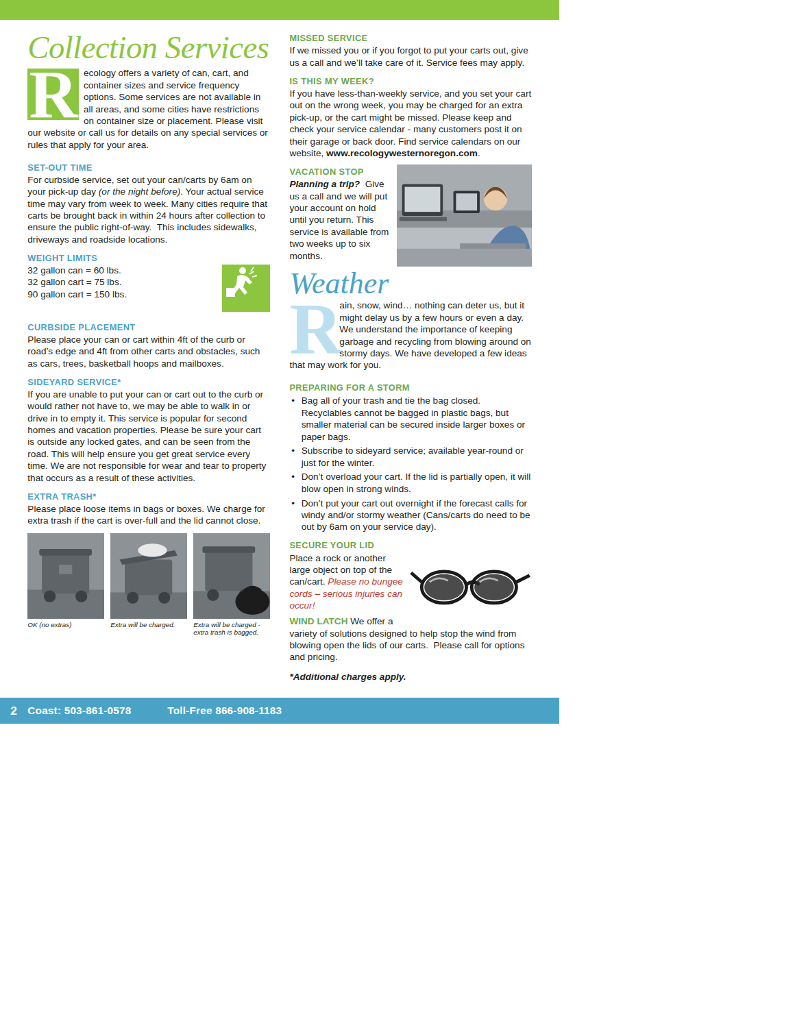Collection Services
R
ecology offers a variety of can, cart, and container sizes and service frequency options. Some services are not available in all areas, and some cities have restrictions on container size or placement. Please visit our website or call us for details on any special services or rules that apply for your area.
SET-OUT TIME
For curbside service, set out your can/carts by 6am on your pick-up day (or the night before). Your actual service time may vary from week to week. Many cities require that carts be brought back in within 24 hours after collection to ensure the public right-of-way. This includes sidewalks, driveways and roadside locations.
WEIGHT LIMITS
32 gallon can = 60 lbs.
32 gallon cart = 75 lbs.
90 gallon cart = 150 lbs.
CURBSIDE PLACEMENT
Please place your can or cart within 4ft of the curb or road’s edge and 4ft from other carts and ob­stacles, such as cars, trees, basketball hoops and mailboxes.
SIDEYARD SERVICE*
If you are unable to put your can or cart out to the curb or would rather not have to, we may be able to walk in or drive in to empty it. This service is popular for second homes and vacation properties. Please be sure your cart is outside any locked gates, and can be seen from the road. This will help ensure you get great service every time. We are not responsible for wear and tear to property that occurs as a result of these activities.
EXTRA TRASH*
Please place loose items in bags or boxes. We charge for extra trash if the cart is over-full and the lid cannot close.
OK (no extras)
Extra will be charged.
Extra will be charged -
extra trash is bagged.
MISSED SERVICE
If we missed you or if you forgot to put your carts out, give us a call and we’ll take care of it. Service fees may apply.
IS THIS MY WEEK?
If you have less-than-weekly service, and you set your cart out on the wrong week, you may be charged for an extra pick-up, or the cart might be missed. Please keep and check your service calendar - many customers post it on their garage or back door. Find service calendars on our website, www.recologywesternoregon.com.
VACATION STOP
Planning a trip? Give us a call and we will put your account on hold until you return. This service is available from two weeks up to six months.
Weather
R
ain, snow, wind… nothing can deter us, but it might delay us by a few hours or even a day. We understand the importance of keeping garbage and recycling from blowing around on stormy days. We have developed a few ideas that may work for you.
PREPARING FOR A STORM
Bag all of your trash and tie the bag closed. Recyclables cannot be bagged in plastic bags, but smaller material can be secured inside larger boxes or paper bags.
Subscribe to sideyard service; available year-round or just for the winter.
Don’t overload your cart. If the lid is partially open, it will blow open in strong winds.
Don’t put your cart out overnight if the forecast calls for windy and/or stormy weather (Cans/carts do need to be out by 6am on your service day).
SECURE YOUR LID
Place a rock or another large object on top of the can/cart. Please no bungee cords – serious injuries can occur!
WIND LATCH We offer a variety of solutions designed to help stop the wind from blowing open the lids of our carts. Please call for options and pricing.
*Additional charges apply.
2
Coast: 503-861-0578 Toll-Free 866-908-1183